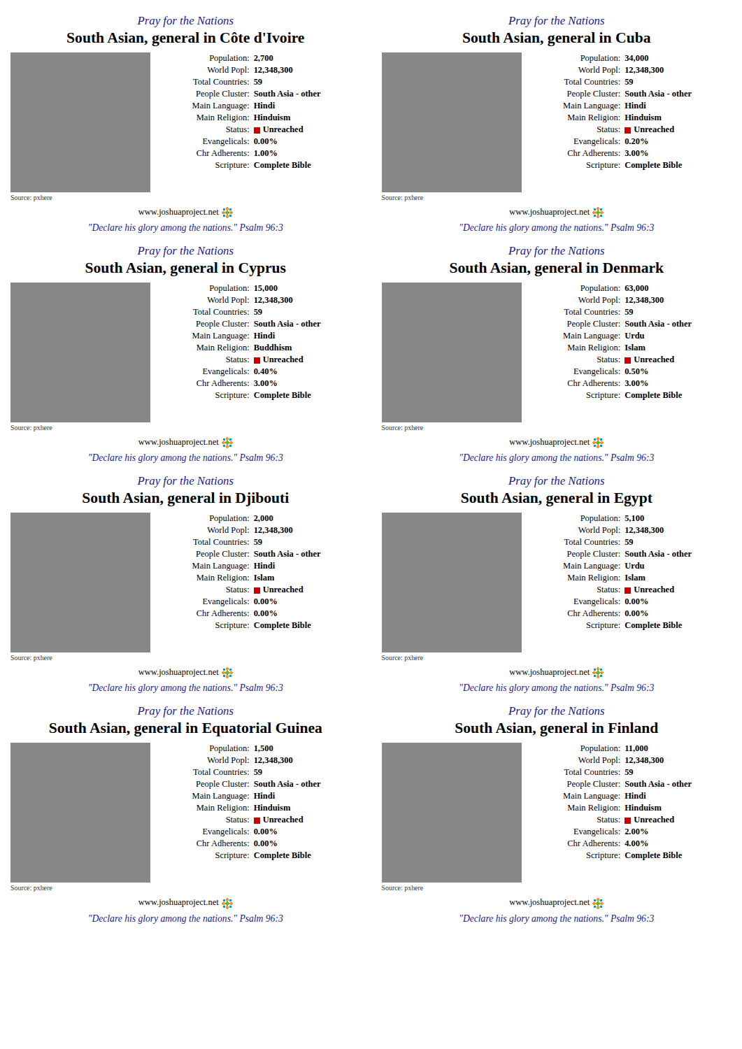Pray for the Nations
South Asian, general in Côte d'Ivoire
Source: pxhere
| Population: | 2,700 |
| World Popl: | 12,348,300 |
| Total Countries: | 59 |
| People Cluster: | South Asia - other |
| Main Language: | Hindi |
| Main Religion: | Hinduism |
| Status: | Unreached |
| Evangelicals: | 0.00% |
| Chr Adherents: | 1.00% |
| Scripture: | Complete Bible |
www.joshuaproject.net
"Declare his glory among the nations." Psalm 96:3
Pray for the Nations
South Asian, general in Cuba
Source: pxhere
| Population: | 34,000 |
| World Popl: | 12,348,300 |
| Total Countries: | 59 |
| People Cluster: | South Asia - other |
| Main Language: | Hindi |
| Main Religion: | Hinduism |
| Status: | Unreached |
| Evangelicals: | 0.20% |
| Chr Adherents: | 3.00% |
| Scripture: | Complete Bible |
www.joshuaproject.net
"Declare his glory among the nations." Psalm 96:3
Pray for the Nations
South Asian, general in Cyprus
Source: pxhere
| Population: | 15,000 |
| World Popl: | 12,348,300 |
| Total Countries: | 59 |
| People Cluster: | South Asia - other |
| Main Language: | Hindi |
| Main Religion: | Buddhism |
| Status: | Unreached |
| Evangelicals: | 0.40% |
| Chr Adherents: | 3.00% |
| Scripture: | Complete Bible |
www.joshuaproject.net
"Declare his glory among the nations." Psalm 96:3
Pray for the Nations
South Asian, general in Denmark
Source: pxhere
| Population: | 63,000 |
| World Popl: | 12,348,300 |
| Total Countries: | 59 |
| People Cluster: | South Asia - other |
| Main Language: | Urdu |
| Main Religion: | Islam |
| Status: | Unreached |
| Evangelicals: | 0.50% |
| Chr Adherents: | 3.00% |
| Scripture: | Complete Bible |
www.joshuaproject.net
"Declare his glory among the nations." Psalm 96:3
Pray for the Nations
South Asian, general in Djibouti
Source: pxhere
| Population: | 2,000 |
| World Popl: | 12,348,300 |
| Total Countries: | 59 |
| People Cluster: | South Asia - other |
| Main Language: | Hindi |
| Main Religion: | Islam |
| Status: | Unreached |
| Evangelicals: | 0.00% |
| Chr Adherents: | 0.00% |
| Scripture: | Complete Bible |
www.joshuaproject.net
"Declare his glory among the nations." Psalm 96:3
Pray for the Nations
South Asian, general in Egypt
Source: pxhere
| Population: | 5,100 |
| World Popl: | 12,348,300 |
| Total Countries: | 59 |
| People Cluster: | South Asia - other |
| Main Language: | Urdu |
| Main Religion: | Islam |
| Status: | Unreached |
| Evangelicals: | 0.00% |
| Chr Adherents: | 0.00% |
| Scripture: | Complete Bible |
www.joshuaproject.net
"Declare his glory among the nations." Psalm 96:3
Pray for the Nations
South Asian, general in Equatorial Guinea
Source: pxhere
| Population: | 1,500 |
| World Popl: | 12,348,300 |
| Total Countries: | 59 |
| People Cluster: | South Asia - other |
| Main Language: | Hindi |
| Main Religion: | Hinduism |
| Status: | Unreached |
| Evangelicals: | 0.00% |
| Chr Adherents: | 0.00% |
| Scripture: | Complete Bible |
www.joshuaproject.net
"Declare his glory among the nations." Psalm 96:3
Pray for the Nations
South Asian, general in Finland
Source: pxhere
| Population: | 11,000 |
| World Popl: | 12,348,300 |
| Total Countries: | 59 |
| People Cluster: | South Asia - other |
| Main Language: | Hindi |
| Main Religion: | Hinduism |
| Status: | Unreached |
| Evangelicals: | 2.00% |
| Chr Adherents: | 4.00% |
| Scripture: | Complete Bible |
www.joshuaproject.net
"Declare his glory among the nations." Psalm 96:3